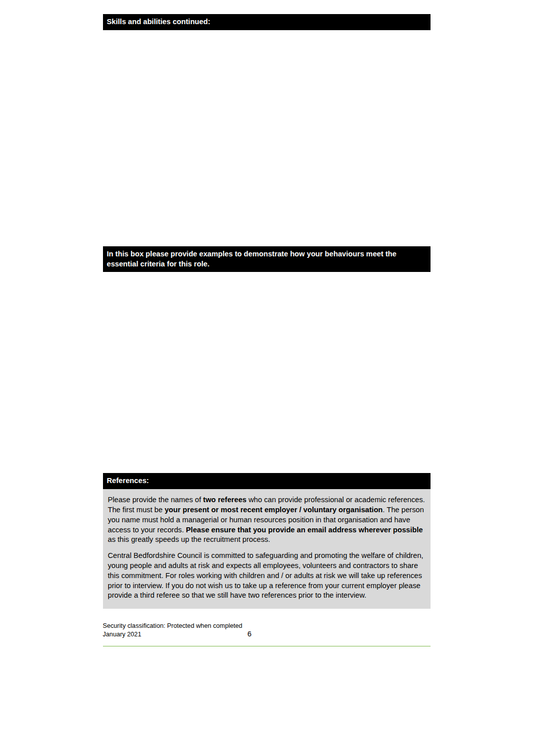Skills and abilities continued:
In this box please provide examples to demonstrate how your behaviours meet the essential criteria for this role.
References:
Please provide the names of two referees who can provide professional or academic references. The first must be your present or most recent employer / voluntary organisation. The person you name must hold a managerial or human resources position in that organisation and have access to your records. Please ensure that you provide an email address wherever possible as this greatly speeds up the recruitment process.
Central Bedfordshire Council is committed to safeguarding and promoting the welfare of children, young people and adults at risk and expects all employees, volunteers and contractors to share this commitment. For roles working with children and / or adults at risk we will take up references prior to interview. If you do not wish us to take up a reference from your current employer please provide a third referee so that we still have two references prior to the interview.
Security classification: Protected when completed
January 2021
6